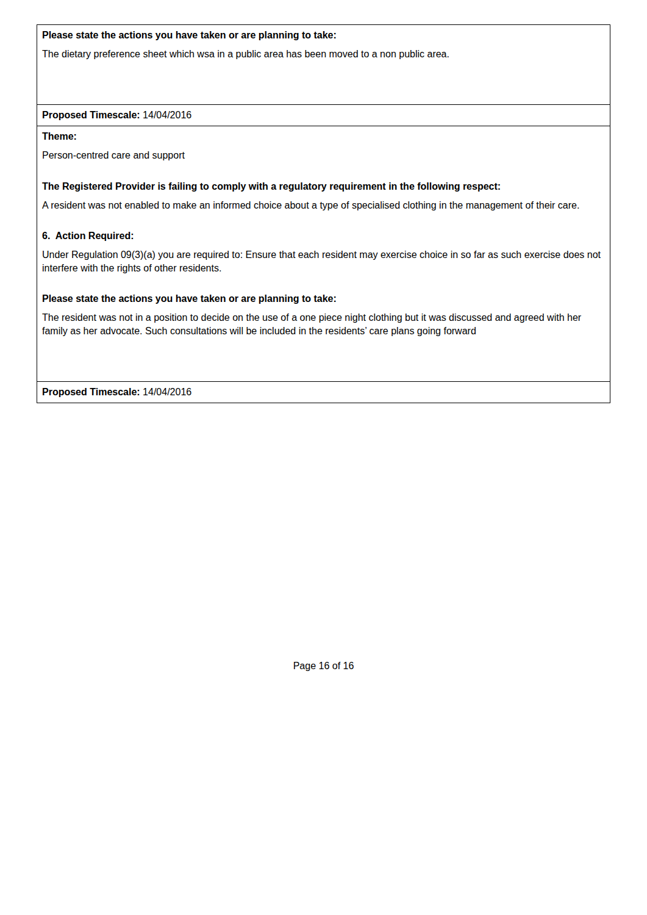| Please state the actions you have taken or are planning to take: The dietary preference sheet which wsa in a public area has been moved to a non public area. |
| Proposed Timescale: 14/04/2016 |
| Theme: Person-centred care and support The Registered Provider is failing to comply with a regulatory requirement in the following respect: A resident was not enabled to make an informed choice about a type of specialised clothing in the management of their care. 6. Action Required: Under Regulation 09(3)(a) you are required to: Ensure that each resident may exercise choice in so far as such exercise does not interfere with the rights of other residents. Please state the actions you have taken or are planning to take: The resident was not in a position to decide on the use of a one piece night clothing but it was discussed and agreed with her family as her advocate. Such consultations will be included in the residents’ care plans going forward |
| Proposed Timescale: 14/04/2016 |
Page 16 of 16